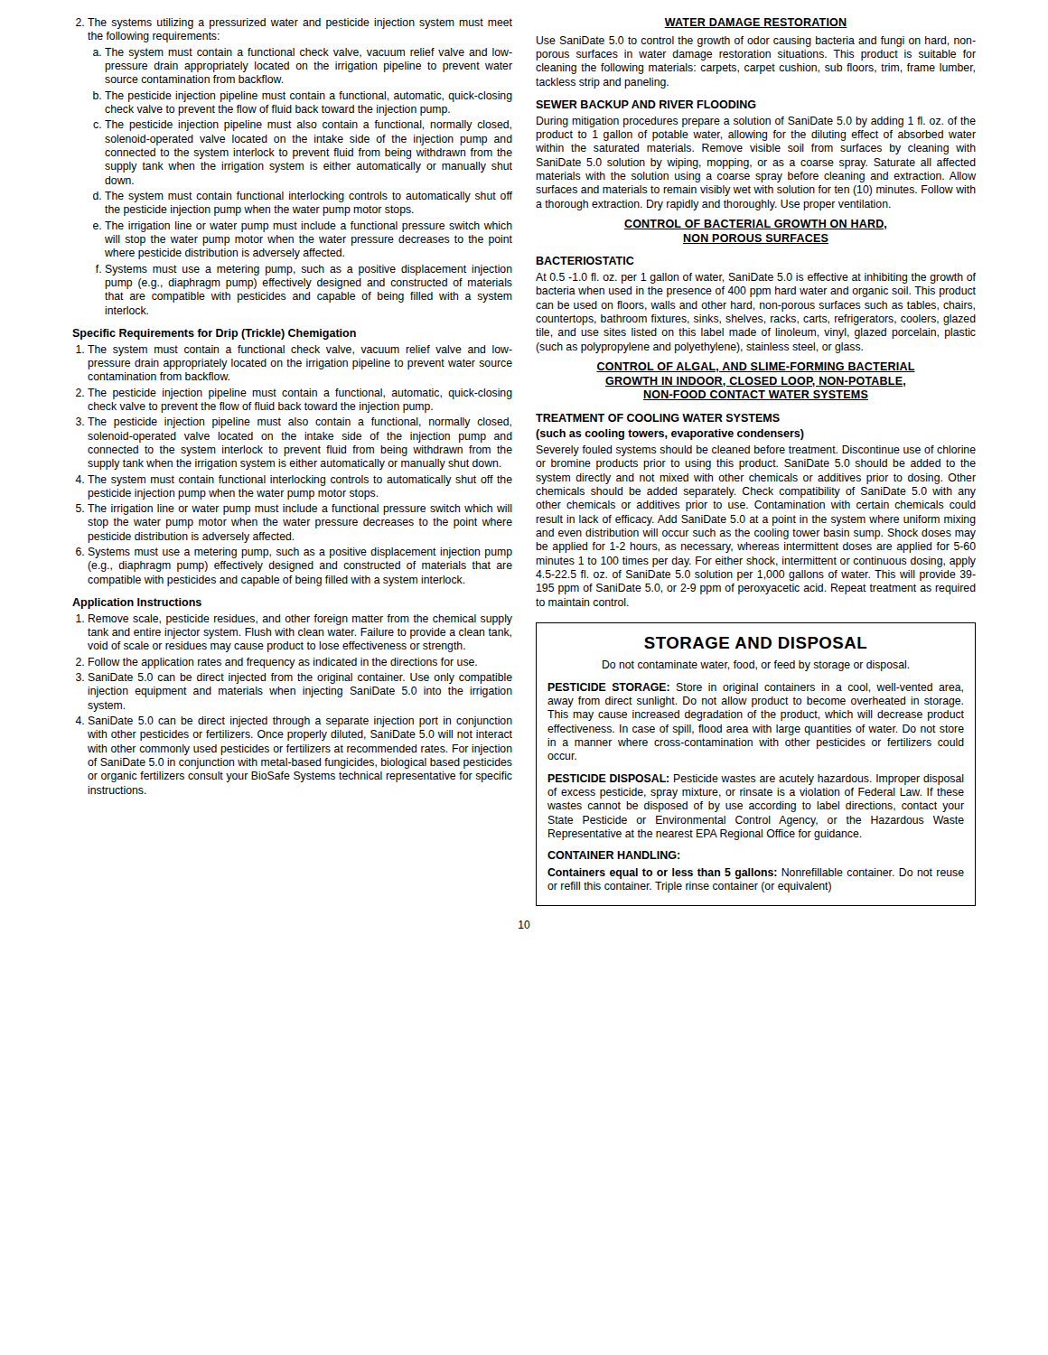The systems utilizing a pressurized water and pesticide injection system must meet the following requirements:
The system must contain a functional check valve, vacuum relief valve and low-pressure drain appropriately located on the irrigation pipeline to prevent water source contamination from backflow.
The pesticide injection pipeline must contain a functional, automatic, quick-closing check valve to prevent the flow of fluid back toward the injection pump.
The pesticide injection pipeline must also contain a functional, normally closed, solenoid-operated valve located on the intake side of the injection pump and connected to the system interlock to prevent fluid from being withdrawn from the supply tank when the irrigation system is either automatically or manually shut down.
The system must contain functional interlocking controls to automatically shut off the pesticide injection pump when the water pump motor stops.
The irrigation line or water pump must include a functional pressure switch which will stop the water pump motor when the water pressure decreases to the point where pesticide distribution is adversely affected.
Systems must use a metering pump, such as a positive displacement injection pump (e.g., diaphragm pump) effectively designed and constructed of materials that are compatible with pesticides and capable of being filled with a system interlock.
Specific Requirements for Drip (Trickle) Chemigation
The system must contain a functional check valve, vacuum relief valve and low-pressure drain appropriately located on the irrigation pipeline to prevent water source contamination from backflow.
The pesticide injection pipeline must contain a functional, automatic, quick-closing check valve to prevent the flow of fluid back toward the injection pump.
The pesticide injection pipeline must also contain a functional, normally closed, solenoid-operated valve located on the intake side of the injection pump and connected to the system interlock to prevent fluid from being withdrawn from the supply tank when the irrigation system is either automatically or manually shut down.
The system must contain functional interlocking controls to automatically shut off the pesticide injection pump when the water pump motor stops.
The irrigation line or water pump must include a functional pressure switch which will stop the water pump motor when the water pressure decreases to the point where pesticide distribution is adversely affected.
Systems must use a metering pump, such as a positive displacement injection pump (e.g., diaphragm pump) effectively designed and constructed of materials that are compatible with pesticides and capable of being filled with a system interlock.
Application Instructions
Remove scale, pesticide residues, and other foreign matter from the chemical supply tank and entire injector system. Flush with clean water. Failure to provide a clean tank, void of scale or residues may cause product to lose effectiveness or strength.
Follow the application rates and frequency as indicated in the directions for use.
SaniDate 5.0 can be direct injected from the original container. Use only compatible injection equipment and materials when injecting SaniDate 5.0 into the irrigation system.
SaniDate 5.0 can be direct injected through a separate injection port in conjunction with other pesticides or fertilizers. Once properly diluted, SaniDate 5.0 will not interact with other commonly used pesticides or fertilizers at recommended rates. For injection of SaniDate 5.0 in conjunction with metal-based fungicides, biological based pesticides or organic fertilizers consult your BioSafe Systems technical representative for specific instructions.
Water Damage Restoration
Use SaniDate 5.0 to control the growth of odor causing bacteria and fungi on hard, non-porous surfaces in water damage restoration situations. This product is suitable for cleaning the following materials: carpets, carpet cushion, sub floors, trim, frame lumber, tackless strip and paneling.
Sewer Backup and River Flooding
During mitigation procedures prepare a solution of SaniDate 5.0 by adding 1 fl. oz. of the product to 1 gallon of potable water, allowing for the diluting effect of absorbed water within the saturated materials. Remove visible soil from surfaces by cleaning with SaniDate 5.0 solution by wiping, mopping, or as a coarse spray. Saturate all affected materials with the solution using a coarse spray before cleaning and extraction. Allow surfaces and materials to remain visibly wet with solution for ten (10) minutes. Follow with a thorough extraction. Dry rapidly and thoroughly. Use proper ventilation.
Control of Bacterial Growth on Hard,
Non Porous Surfaces
Bacteriostatic
At 0.5 -1.0 fl. oz. per 1 gallon of water, SaniDate 5.0 is effective at inhibiting the growth of bacteria when used in the presence of 400 ppm hard water and organic soil. This product can be used on floors, walls and other hard, non-porous surfaces such as tables, chairs, countertops, bathroom fixtures, sinks, shelves, racks, carts, refrigerators, coolers, glazed tile, and use sites listed on this label made of linoleum, vinyl, glazed porcelain, plastic (such as polypropylene and polyethylene), stainless steel, or glass.
Control of Algal, and Slime-Forming Bacterial
Growth in Indoor, Closed Loop, Non-Potable,
Non-Food Contact Water Systems
Treatment of Cooling Water Systems
(such as cooling towers, evaporative condensers)
Severely fouled systems should be cleaned before treatment. Discontinue use of chlorine or bromine products prior to using this product. SaniDate 5.0 should be added to the system directly and not mixed with other chemicals or additives prior to dosing. Other chemicals should be added separately. Check compatibility of SaniDate 5.0 with any other chemicals or additives prior to use. Contamination with certain chemicals could result in lack of efficacy. Add SaniDate 5.0 at a point in the system where uniform mixing and even distribution will occur such as the cooling tower basin sump. Shock doses may be applied for 1-2 hours, as necessary, whereas intermittent doses are applied for 5-60 minutes 1 to 100 times per day. For either shock, intermittent or continuous dosing, apply 4.5-22.5 fl. oz. of SaniDate 5.0 solution per 1,000 gallons of water. This will provide 39-195 ppm of SaniDate 5.0, or 2-9 ppm of peroxyacetic acid. Repeat treatment as required to maintain control.
STORAGE AND DISPOSAL
Do not contaminate water, food, or feed by storage or disposal.
PESTICIDE STORAGE: Store in original containers in a cool, well-vented area, away from direct sunlight. Do not allow product to become overheated in storage. This may cause increased degradation of the product, which will decrease product effectiveness. In case of spill, flood area with large quantities of water. Do not store in a manner where cross-contamination with other pesticides or fertilizers could occur.
PESTICIDE DISPOSAL: Pesticide wastes are acutely hazardous. Improper disposal of excess pesticide, spray mixture, or rinsate is a violation of Federal Law. If these wastes cannot be disposed of by use according to label directions, contact your State Pesticide or Environmental Control Agency, or the Hazardous Waste Representative at the nearest EPA Regional Office for guidance.
Container Handling:
Containers equal to or less than 5 gallons: Nonrefillable container. Do not reuse or refill this container. Triple rinse container (or equivalent)
10